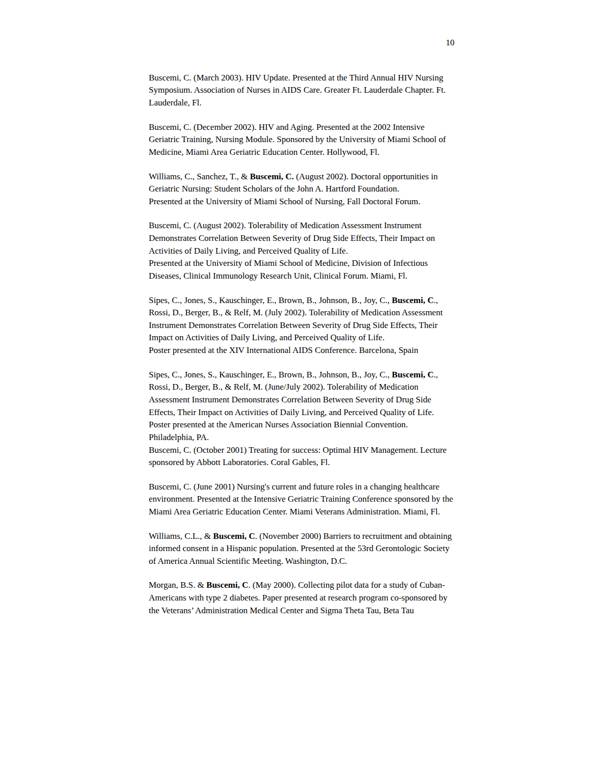10
Buscemi, C. (March 2003). HIV Update. Presented at the Third Annual HIV Nursing Symposium. Association of Nurses in AIDS Care. Greater Ft. Lauderdale Chapter. Ft. Lauderdale, Fl.
Buscemi, C. (December 2002). HIV and Aging. Presented at the 2002 Intensive Geriatric Training, Nursing Module. Sponsored by the University of Miami School of Medicine, Miami Area Geriatric Education Center. Hollywood, Fl.
Williams, C., Sanchez, T., & Buscemi, C. (August 2002). Doctoral opportunities in Geriatric Nursing: Student Scholars of the John A. Hartford Foundation.
Presented at the University of Miami School of Nursing, Fall Doctoral Forum.
Buscemi, C. (August 2002). Tolerability of Medication Assessment Instrument Demonstrates Correlation Between Severity of Drug Side Effects, Their Impact on Activities of Daily Living, and Perceived Quality of Life.
Presented at the University of Miami School of Medicine, Division of Infectious Diseases, Clinical Immunology Research Unit, Clinical Forum. Miami, Fl.
Sipes, C., Jones, S., Kauschinger, E., Brown, B., Johnson, B., Joy, C., Buscemi, C., Rossi, D., Berger, B., & Relf, M. (July 2002). Tolerability of Medication Assessment Instrument Demonstrates Correlation Between Severity of Drug Side Effects, Their Impact on Activities of Daily Living, and Perceived Quality of Life.
Poster presented at the XIV International AIDS Conference. Barcelona, Spain
Sipes, C., Jones, S., Kauschinger, E., Brown, B., Johnson, B., Joy, C., Buscemi, C., Rossi, D., Berger, B., & Relf, M. (June/July 2002). Tolerability of Medication Assessment Instrument Demonstrates Correlation Between Severity of Drug Side Effects, Their Impact on Activities of Daily Living, and Perceived Quality of Life. Poster presented at the American Nurses Association Biennial Convention. Philadelphia, PA.
Buscemi, C. (October 2001) Treating for success: Optimal HIV Management. Lecture sponsored by Abbott Laboratories. Coral Gables, Fl.
Buscemi, C. (June 2001) Nursing's current and future roles in a changing healthcare environment. Presented at the Intensive Geriatric Training Conference sponsored by the Miami Area Geriatric Education Center. Miami Veterans Administration. Miami, Fl.
Williams, C.L., & Buscemi, C. (November 2000) Barriers to recruitment and obtaining informed consent in a Hispanic population. Presented at the 53rd Gerontologic Society of America Annual Scientific Meeting. Washington, D.C.
Morgan, B.S. & Buscemi, C. (May 2000). Collecting pilot data for a study of Cuban-Americans with type 2 diabetes. Paper presented at research program co-sponsored by the Veterans’ Administration Medical Center and Sigma Theta Tau, Beta Tau